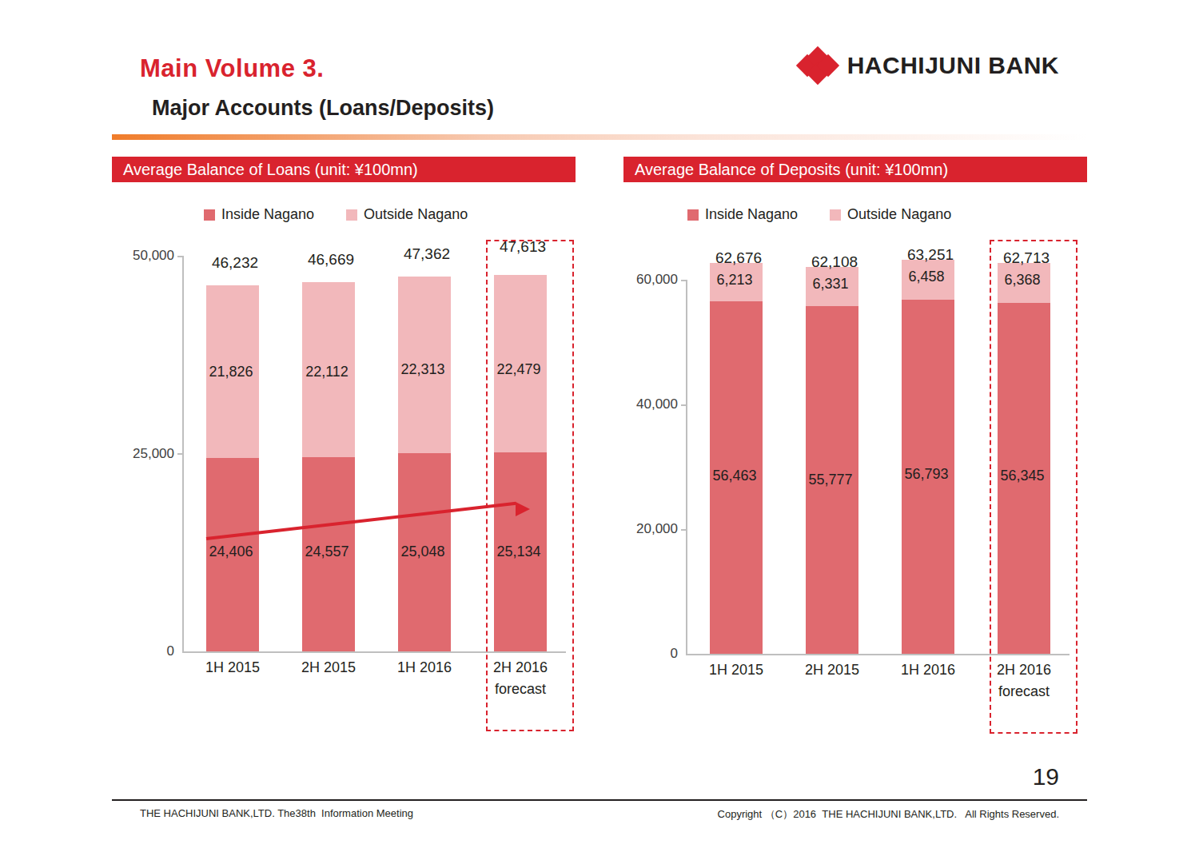Main Volume 3.
Major Accounts (Loans/Deposits)
HACHIJUNI BANK
Average Balance of Loans (unit: ¥100mn)
Average Balance of Deposits (unit: ¥100mn)
Inside Nagano
Outside Nagano
Inside Nagano
Outside Nagano
50,000
25,000
0
Bars: scale 50,000 -> 495px => 1 unit = 0.0099px
46,232
21,826
24,406
1H 2015
46,669
22,112
24,557
2H 2015
47,362
22,313
25,048
1H 2016
47,613
22,479
25,134
2H 2016
forecast
60,000
40,000
20,000
0
62,676
6,213
56,463
1H 2015
62,108
6,331
55,777
2H 2015
63,251
6,458
56,793
1H 2016
62,713
6,368
56,345
2H 2016
forecast
19
THE HACHIJUNI BANK,LTD. The38th Information Meeting
Copyright （C）2016 THE HACHIJUNI BANK,LTD. All Rights Reserved.